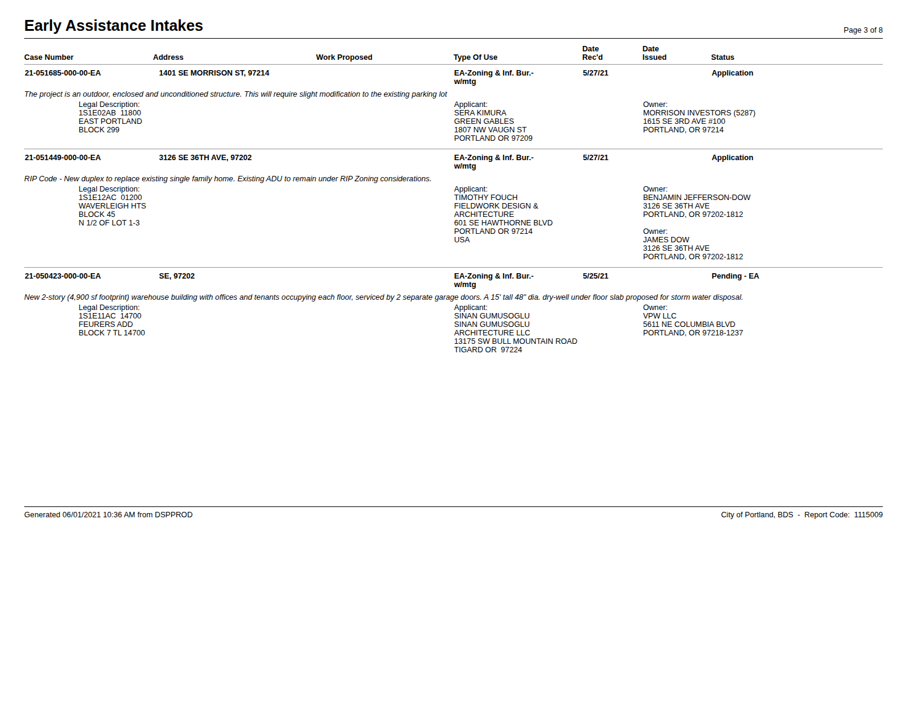Early Assistance Intakes
Page 3 of 8
| Case Number | Address | Work Proposed | Type Of Use | Date Rec'd | Date Issued | Status |
| --- | --- | --- | --- | --- | --- | --- |
| 21-051685-000-00-EA | 1401 SE MORRISON ST, 97214 | | EA-Zoning & Inf. Bur.- w/mtg | 5/27/21 | | Application |
| The project is an outdoor, enclosed and unconditioned structure. This will require slight modification to the existing parking lot |
| Legal Description: 1S1E02AB 11800 EAST PORTLAND BLOCK 299 | Applicant: SERA KIMURA GREEN GABLES 1807 NW VAUGN ST PORTLAND OR 97209 | Owner: MORRISON INVESTORS (5287) 1615 SE 3RD AVE #100 PORTLAND, OR 97214 |
| 21-051449-000-00-EA | 3126 SE 36TH AVE, 97202 | | EA-Zoning & Inf. Bur.- w/mtg | 5/27/21 | | Application |
| RIP Code - New duplex to replace existing single family home. Existing ADU to remain under RIP Zoning considerations. |
| Legal Description: 1S1E12AC 01200 WAVERLEIGH HTS BLOCK 45 N 1/2 OF LOT 1-3 | Applicant: TIMOTHY FOUCH FIELDWORK DESIGN & ARCHITECTURE 601 SE HAWTHORNE BLVD PORTLAND OR 97214 USA | Owner: BENJAMIN JEFFERSON-DOW 3126 SE 36TH AVE PORTLAND, OR 97202-1812 Owner: JAMES DOW 3126 SE 36TH AVE PORTLAND, OR 97202-1812 |
| 21-050423-000-00-EA | SE, 97202 | | EA-Zoning & Inf. Bur.- w/mtg | 5/25/21 | | Pending - EA |
| New 2-story (4,900 sf footprint) warehouse building with offices and tenants occupying each floor, serviced by 2 separate garage doors. A 15' tall 48" dia. dry-well under floor slab proposed for storm water disposal. |
| Legal Description: 1S1E11AC 14700 FEURERS ADD BLOCK 7 TL 14700 | Applicant: SINAN GUMUSOGLU SINAN GUMUSOGLU ARCHITECTURE LLC 13175 SW BULL MOUNTAIN ROAD TIGARD OR 97224 | Owner: VPW LLC 5611 NE COLUMBIA BLVD PORTLAND, OR 97218-1237 |
Generated 06/01/2021 10:36 AM from DSPPROD
City of Portland, BDS - Report Code: 1115009